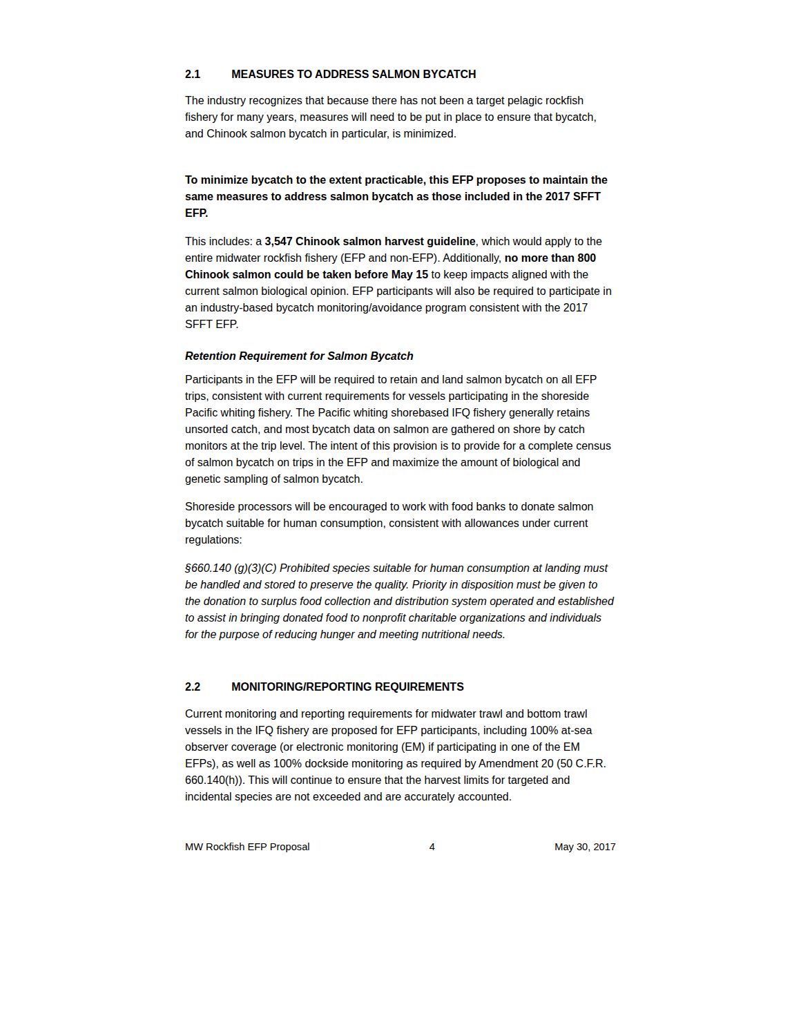2.1 MEASURES TO ADDRESS SALMON BYCATCH
The industry recognizes that because there has not been a target pelagic rockfish fishery for many years, measures will need to be put in place to ensure that bycatch, and Chinook salmon bycatch in particular, is minimized.
To minimize bycatch to the extent practicable, this EFP proposes to maintain the same measures to address salmon bycatch as those included in the 2017 SFFT EFP.
This includes: a 3,547 Chinook salmon harvest guideline, which would apply to the entire midwater rockfish fishery (EFP and non-EFP). Additionally, no more than 800 Chinook salmon could be taken before May 15 to keep impacts aligned with the current salmon biological opinion. EFP participants will also be required to participate in an industry-based bycatch monitoring/avoidance program consistent with the 2017 SFFT EFP.
Retention Requirement for Salmon Bycatch
Participants in the EFP will be required to retain and land salmon bycatch on all EFP trips, consistent with current requirements for vessels participating in the shoreside Pacific whiting fishery. The Pacific whiting shorebased IFQ fishery generally retains unsorted catch, and most bycatch data on salmon are gathered on shore by catch monitors at the trip level. The intent of this provision is to provide for a complete census of salmon bycatch on trips in the EFP and maximize the amount of biological and genetic sampling of salmon bycatch.
Shoreside processors will be encouraged to work with food banks to donate salmon bycatch suitable for human consumption, consistent with allowances under current regulations:
§660.140 (g)(3)(C) Prohibited species suitable for human consumption at landing must be handled and stored to preserve the quality. Priority in disposition must be given to the donation to surplus food collection and distribution system operated and established to assist in bringing donated food to nonprofit charitable organizations and individuals for the purpose of reducing hunger and meeting nutritional needs.
2.2 MONITORING/REPORTING REQUIREMENTS
Current monitoring and reporting requirements for midwater trawl and bottom trawl vessels in the IFQ fishery are proposed for EFP participants, including 100% at-sea observer coverage (or electronic monitoring (EM) if participating in one of the EM EFPs), as well as 100% dockside monitoring as required by Amendment 20 (50 C.F.R. 660.140(h)). This will continue to ensure that the harvest limits for targeted and incidental species are not exceeded and are accurately accounted.
MW Rockfish EFP Proposal
4
May 30, 2017